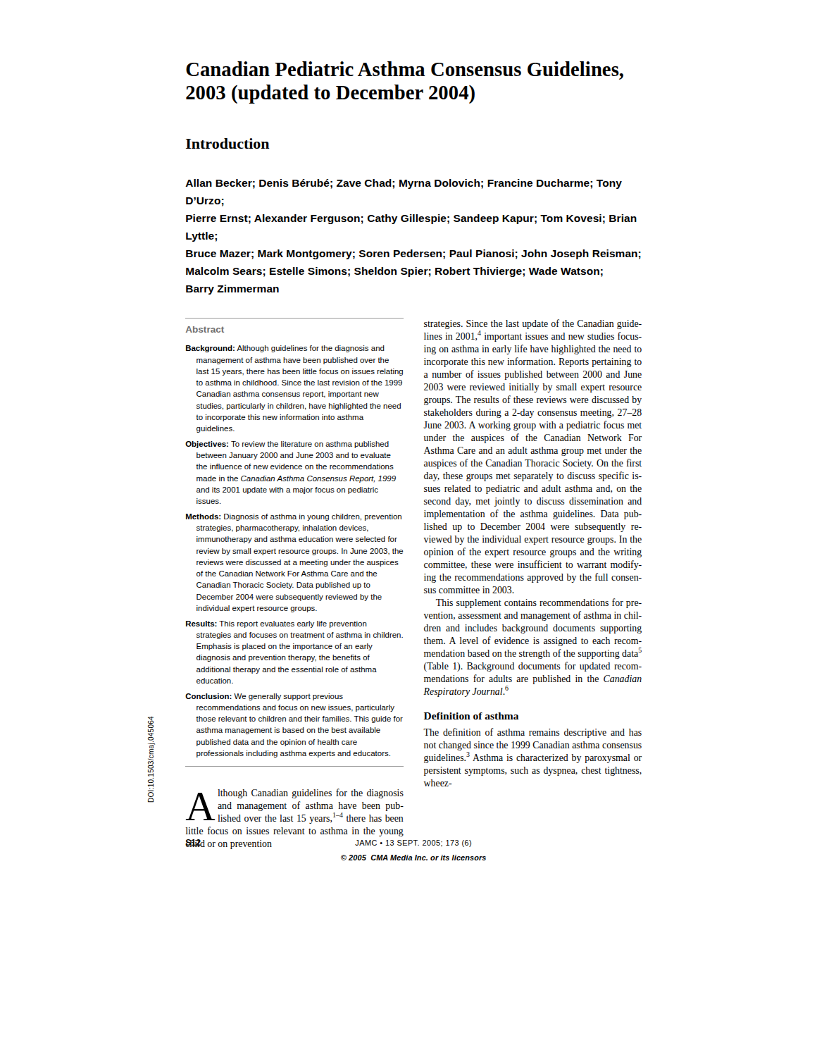Canadian Pediatric Asthma Consensus Guidelines,
2003 (updated to December 2004)
Introduction
Allan Becker; Denis Bérubé; Zave Chad; Myrna Dolovich; Francine Ducharme; Tony D’Urzo;
Pierre Ernst; Alexander Ferguson; Cathy Gillespie; Sandeep Kapur; Tom Kovesi; Brian Lyttle;
Bruce Mazer; Mark Montgomery; Soren Pedersen; Paul Pianosi; John Joseph Reisman;
Malcolm Sears; Estelle Simons; Sheldon Spier; Robert Thivierge; Wade Watson;
Barry Zimmerman
Abstract
Background: Although guidelines for the diagnosis and management of asthma have been published over the last 15 years, there has been little focus on issues relating to asthma in childhood. Since the last revision of the 1999 Canadian asthma consensus report, important new studies, particularly in children, have highlighted the need to incorporate this new information into asthma guidelines.
Objectives: To review the literature on asthma published between January 2000 and June 2003 and to evaluate the influence of new evidence on the recommendations made in the Canadian Asthma Consensus Report, 1999 and its 2001 update with a major focus on pediatric issues.
Methods: Diagnosis of asthma in young children, prevention strategies, pharmacotherapy, inhalation devices, immunotherapy and asthma education were selected for review by small expert resource groups. In June 2003, the reviews were discussed at a meeting under the auspices of the Canadian Network For Asthma Care and the Canadian Thoracic Society. Data published up to December 2004 were subsequently reviewed by the individual expert resource groups.
Results: This report evaluates early life prevention strategies and focuses on treatment of asthma in children. Emphasis is placed on the importance of an early diagnosis and prevention therapy, the benefits of additional therapy and the essential role of asthma education.
Conclusion: We generally support previous recommendations and focus on new issues, particularly those relevant to children and their families. This guide for asthma management is based on the best available published data and the opinion of health care professionals including asthma experts and educators.
Although Canadian guidelines for the diagnosis and management of asthma have been published over the last 15 years,1–4 there has been little focus on issues relevant to asthma in the young child or on prevention
strategies. Since the last update of the Canadian guidelines in 2001,4 important issues and new studies focusing on asthma in early life have highlighted the need to incorporate this new information. Reports pertaining to a number of issues published between 2000 and June 2003 were reviewed initially by small expert resource groups. The results of these reviews were discussed by stakeholders during a 2-day consensus meeting, 27–28 June 2003. A working group with a pediatric focus met under the auspices of the Canadian Network For Asthma Care and an adult asthma group met under the auspices of the Canadian Thoracic Society. On the first day, these groups met separately to discuss specific issues related to pediatric and adult asthma and, on the second day, met jointly to discuss dissemination and implementation of the asthma guidelines. Data published up to December 2004 were subsequently reviewed by the individual expert resource groups. In the opinion of the expert resource groups and the writing committee, these were insufficient to warrant modifying the recommendations approved by the full consensus committee in 2003.
This supplement contains recommendations for prevention, assessment and management of asthma in children and includes background documents supporting them. A level of evidence is assigned to each recommendation based on the strength of the supporting data5 (Table 1). Background documents for updated recommendations for adults are published in the Canadian Respiratory Journal.6
Definition of asthma
The definition of asthma remains descriptive and has not changed since the 1999 Canadian asthma consensus guidelines.3 Asthma is characterized by paroxysmal or persistent symptoms, such as dyspnea, chest tightness, wheez-
DOI:10.1503/cmaj.045064
S12
JAMC • 13 SEPT. 2005; 173 (6)
© 2005 CMA Media Inc. or its licensors